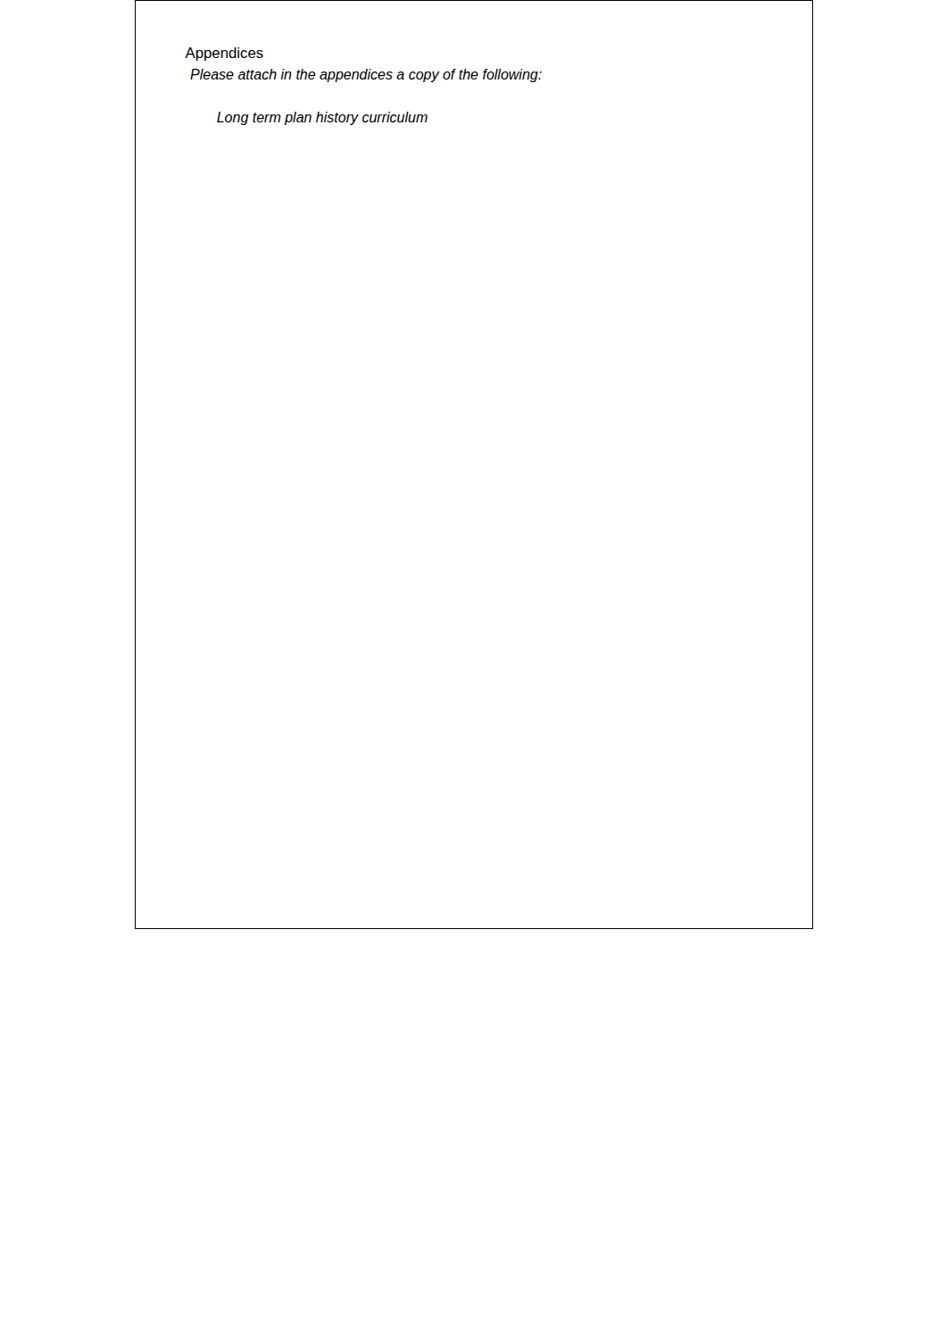Appendices
Please attach in the appendices a copy of the following:
Long term plan history curriculum